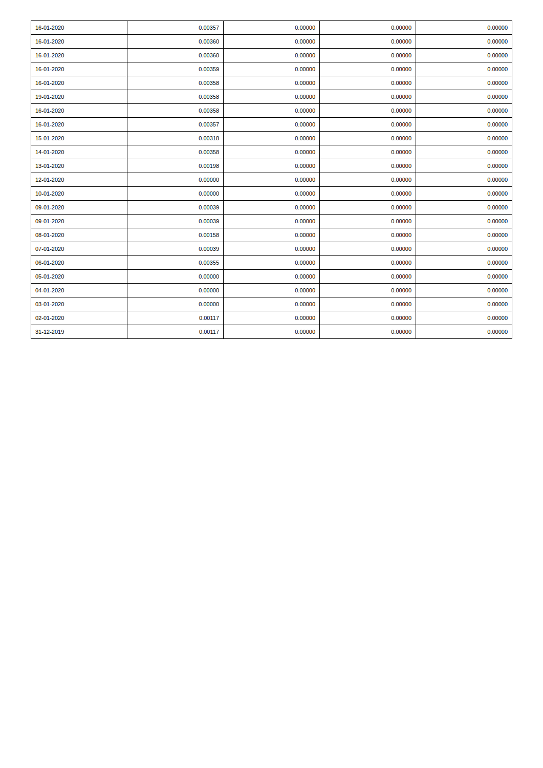| 16-01-2020 | 0.00357 | 0.00000 | 0.00000 | 0.00000 |
| 16-01-2020 | 0.00360 | 0.00000 | 0.00000 | 0.00000 |
| 16-01-2020 | 0.00360 | 0.00000 | 0.00000 | 0.00000 |
| 16-01-2020 | 0.00359 | 0.00000 | 0.00000 | 0.00000 |
| 16-01-2020 | 0.00358 | 0.00000 | 0.00000 | 0.00000 |
| 19-01-2020 | 0.00358 | 0.00000 | 0.00000 | 0.00000 |
| 16-01-2020 | 0.00358 | 0.00000 | 0.00000 | 0.00000 |
| 16-01-2020 | 0.00357 | 0.00000 | 0.00000 | 0.00000 |
| 15-01-2020 | 0.00318 | 0.00000 | 0.00000 | 0.00000 |
| 14-01-2020 | 0.00358 | 0.00000 | 0.00000 | 0.00000 |
| 13-01-2020 | 0.00198 | 0.00000 | 0.00000 | 0.00000 |
| 12-01-2020 | 0.00000 | 0.00000 | 0.00000 | 0.00000 |
| 10-01-2020 | 0.00000 | 0.00000 | 0.00000 | 0.00000 |
| 09-01-2020 | 0.00039 | 0.00000 | 0.00000 | 0.00000 |
| 09-01-2020 | 0.00039 | 0.00000 | 0.00000 | 0.00000 |
| 08-01-2020 | 0.00158 | 0.00000 | 0.00000 | 0.00000 |
| 07-01-2020 | 0.00039 | 0.00000 | 0.00000 | 0.00000 |
| 06-01-2020 | 0.00355 | 0.00000 | 0.00000 | 0.00000 |
| 05-01-2020 | 0.00000 | 0.00000 | 0.00000 | 0.00000 |
| 04-01-2020 | 0.00000 | 0.00000 | 0.00000 | 0.00000 |
| 03-01-2020 | 0.00000 | 0.00000 | 0.00000 | 0.00000 |
| 02-01-2020 | 0.00117 | 0.00000 | 0.00000 | 0.00000 |
| 31-12-2019 | 0.00117 | 0.00000 | 0.00000 | 0.00000 |